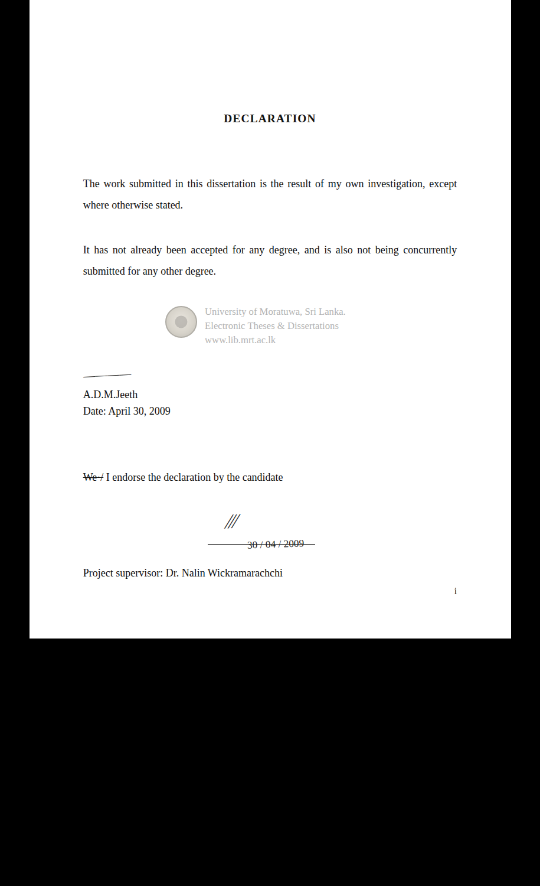DECLARATION
The work submitted in this dissertation is the result of my own investigation, except where otherwise stated.
It has not already been accepted for any degree, and is also not being concurrently submitted for any other degree.
University of Moratuwa, Sri Lanka.
Electronic Theses & Dissertations
www.lib.mrt.ac.lk
————
A.D.M.Jeeth
Date: April 30, 2009
We·/ I endorse the declaration by the candidate
⁄⁄⁄ 30 / 04 / 2009
Project supervisor: Dr. Nalin Wickramarachchi
i